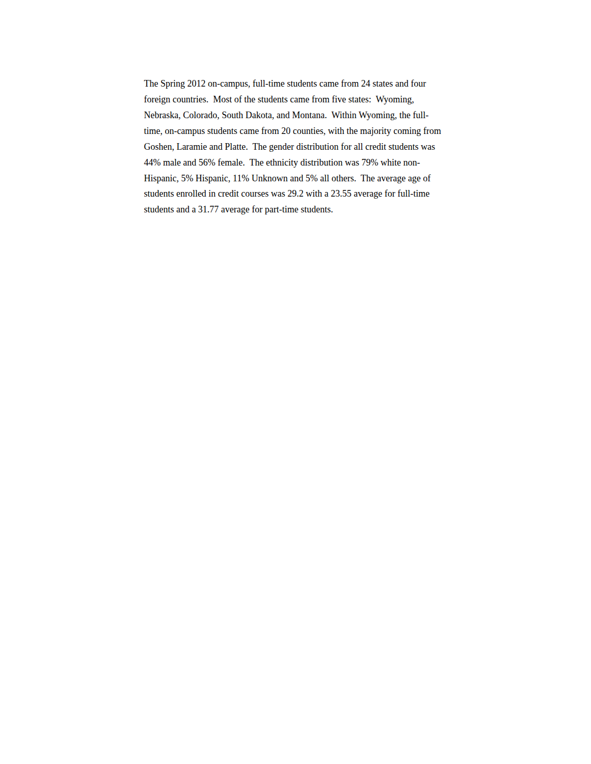The Spring 2012 on-campus, full-time students came from 24 states and four foreign countries. Most of the students came from five states: Wyoming, Nebraska, Colorado, South Dakota, and Montana. Within Wyoming, the full-time, on-campus students came from 20 counties, with the majority coming from Goshen, Laramie and Platte. The gender distribution for all credit students was 44% male and 56% female. The ethnicity distribution was 79% white non-Hispanic, 5% Hispanic, 11% Unknown and 5% all others. The average age of students enrolled in credit courses was 29.2 with a 23.55 average for full-time students and a 31.77 average for part-time students.